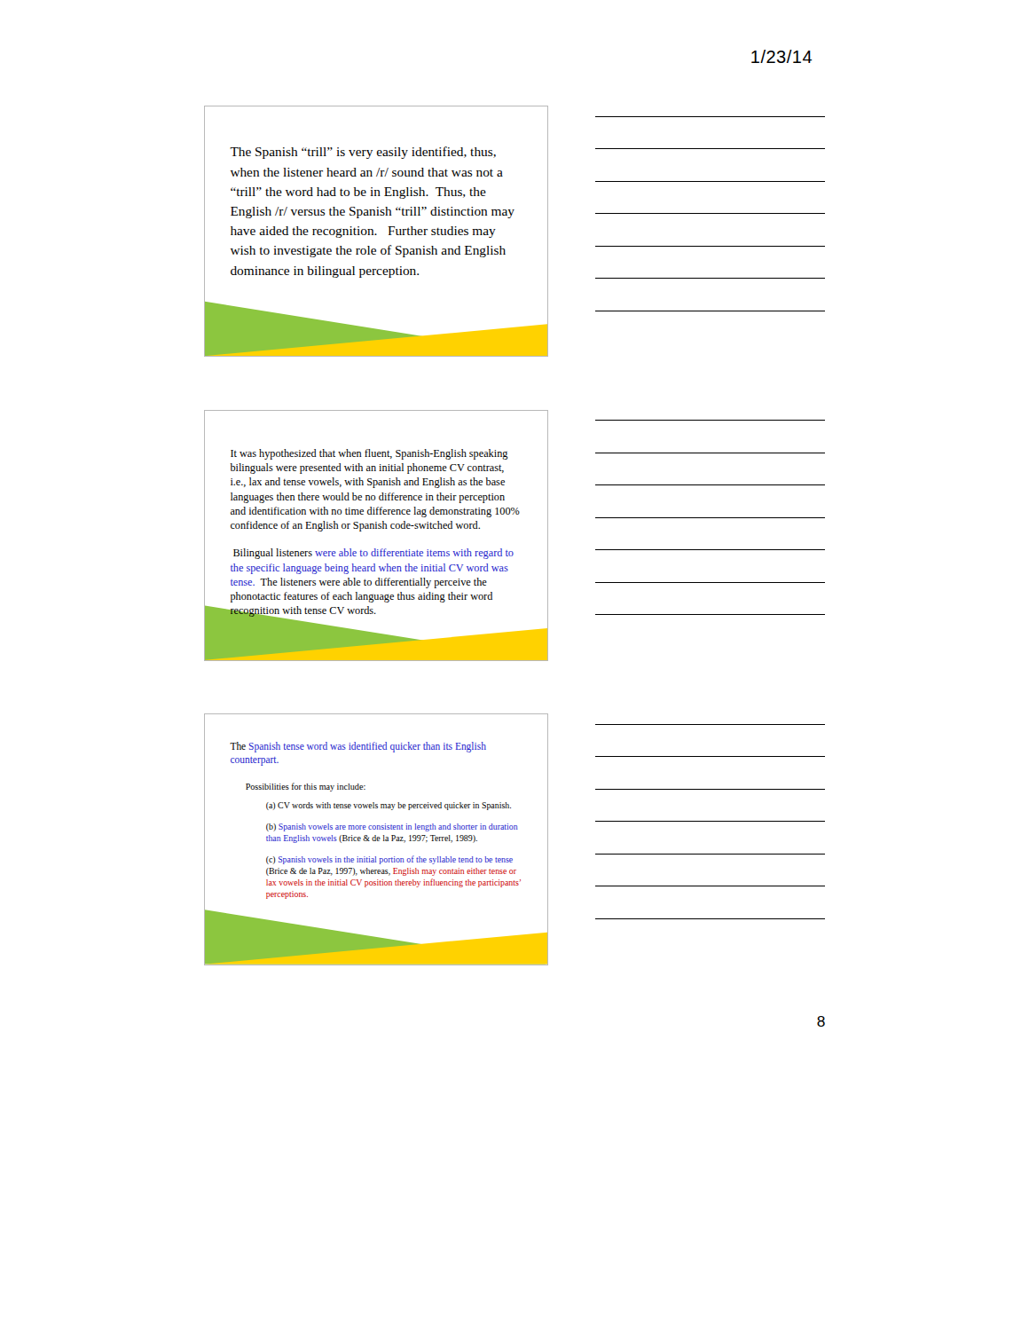1/23/14
The Spanish “trill” is very easily identified, thus, when the listener heard an /r/ sound that was not a “trill” the word had to be in English. Thus, the English /r/ versus the Spanish “trill” distinction may have aided the recognition. Further studies may wish to investigate the role of Spanish and English dominance in bilingual perception.
It was hypothesized that when fluent, Spanish-English speaking bilinguals were presented with an initial phoneme CV contrast, i.e., lax and tense vowels, with Spanish and English as the base languages then there would be no difference in their perception and identification with no time difference lag demonstrating 100% confidence of an English or Spanish code-switched word.
Bilingual listeners were able to differentiate items with regard to the specific language being heard when the initial CV word was tense. The listeners were able to differentially perceive the phonotactic features of each language thus aiding their word recognition with tense CV words.
The Spanish tense word was identified quicker than its English counterpart.
Possibilities for this may include:
(a) CV words with tense vowels may be perceived quicker in Spanish.
(b) Spanish vowels are more consistent in length and shorter in duration than English vowels (Brice & de la Paz, 1997; Terrel, 1989).
(c) Spanish vowels in the initial portion of the syllable tend to be tense (Brice & de la Paz, 1997), whereas, English may contain either tense or lax vowels in the initial CV position thereby influencing the participants’ perceptions.
8